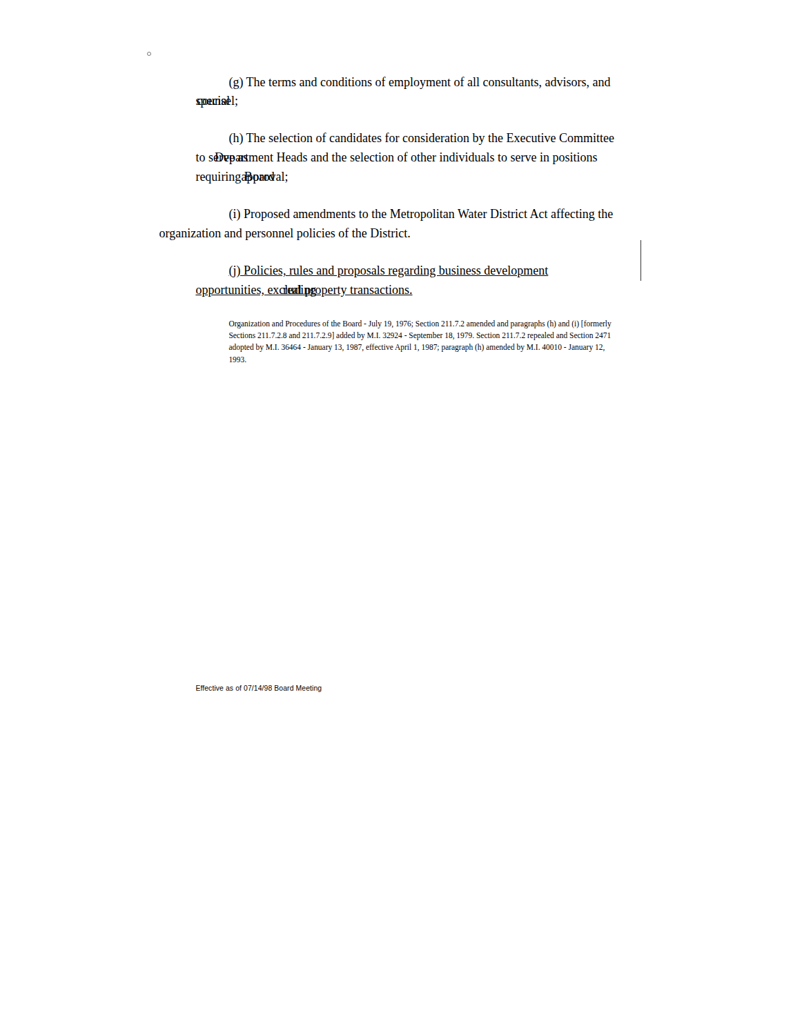(g) The terms and conditions of employment of all consultants, advisors, and special counsel;
(h) The selection of candidates for consideration by the Executive Committee to serve as Department Heads and the selection of other individuals to serve in positions requiring Board approval;
(i) Proposed amendments to the Metropolitan Water District Act affecting the organization and personnel policies of the District.
(j) Policies, rules and proposals regarding business development opportunities, excluding real property transactions.
Organization and Procedures of the Board - July 19, 1976; Section 211.7.2 amended and paragraphs (h) and (i) [formerly Sections 211.7.2.8 and 211.7.2.9] added by M.I. 32924 - September 18, 1979. Section 211.7.2 repealed and Section 2471 adopted by M.I. 36464 - January 13, 1987, effective April 1, 1987; paragraph (h) amended by M.I. 40010 - January 12, 1993.
Effective as of 07/14/98 Board Meeting